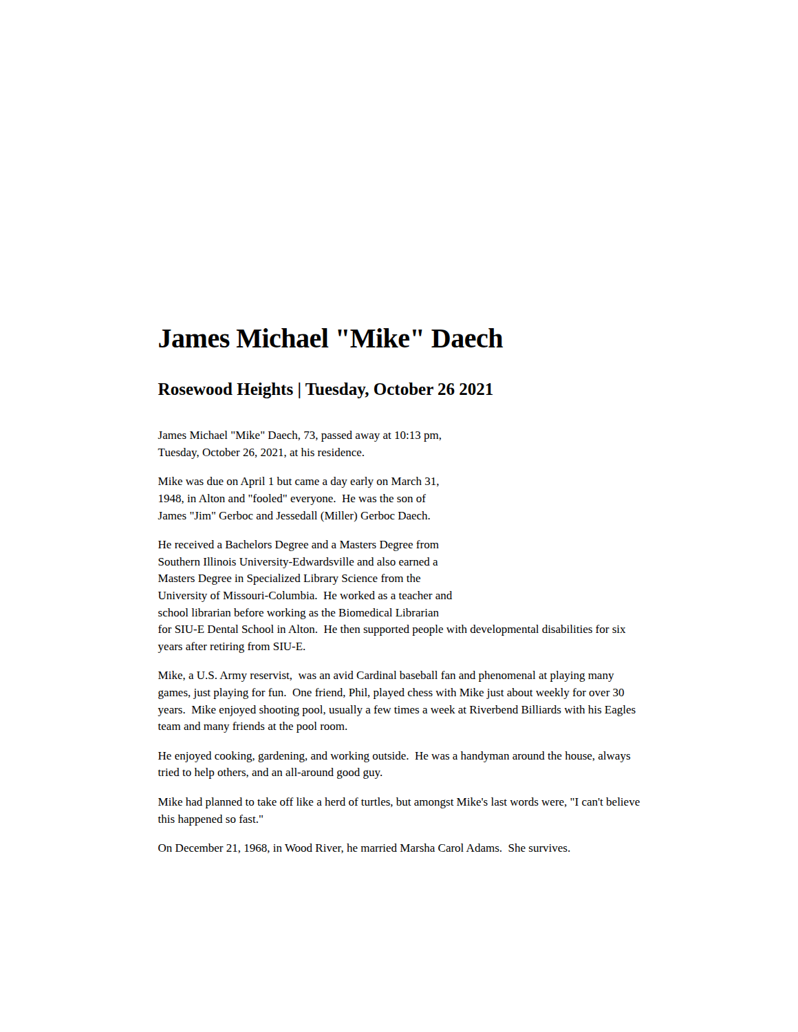James Michael "Mike" Daech
Rosewood Heights | Tuesday, October 26 2021
James Michael "Mike" Daech, 73, passed away at 10:13 pm, Tuesday, October 26, 2021, at his residence.
Mike was due on April 1 but came a day early on March 31, 1948, in Alton and "fooled" everyone. He was the son of James "Jim" Gerboc and Jessedall (Miller) Gerboc Daech.
He received a Bachelors Degree and a Masters Degree from Southern Illinois University-Edwardsville and also earned a Masters Degree in Specialized Library Science from the University of Missouri-Columbia. He worked as a teacher and school librarian before working as the Biomedical Librarian for SIU-E Dental School in Alton. He then supported people with developmental disabilities for six years after retiring from SIU-E.
Mike, a U.S. Army reservist, was an avid Cardinal baseball fan and phenomenal at playing many games, just playing for fun. One friend, Phil, played chess with Mike just about weekly for over 30 years. Mike enjoyed shooting pool, usually a few times a week at Riverbend Billiards with his Eagles team and many friends at the pool room.
He enjoyed cooking, gardening, and working outside. He was a handyman around the house, always tried to help others, and an all-around good guy.
Mike had planned to take off like a herd of turtles, but amongst Mike's last words were, "I can't believe this happened so fast."
On December 21, 1968, in Wood River, he married Marsha Carol Adams. She survives.